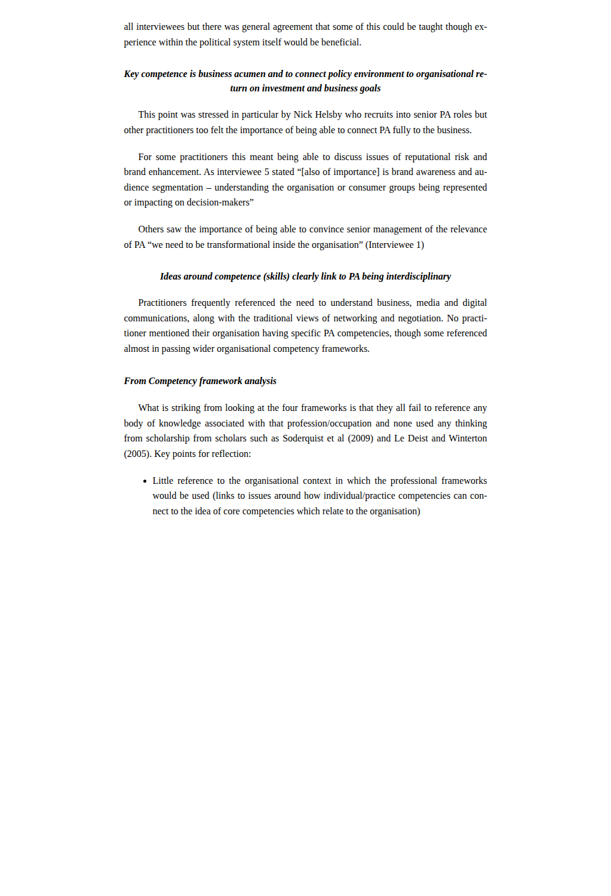all interviewees but there was general agreement that some of this could be taught though experience within the political system itself would be beneficial.
Key competence is business acumen and to connect policy environment to organisational return on investment and business goals
This point was stressed in particular by Nick Helsby who recruits into senior PA roles but other practitioners too felt the importance of being able to connect PA fully to the business.
For some practitioners this meant being able to discuss issues of reputational risk and brand enhancement. As interviewee 5 stated “[also of importance] is brand awareness and audience segmentation – understanding the organisation or consumer groups being represented or impacting on decision-makers”
Others saw the importance of being able to convince senior management of the relevance of PA “we need to be transformational inside the organisation” (Interviewee 1)
Ideas around competence (skills) clearly link to PA being interdisciplinary
Practitioners frequently referenced the need to understand business, media and digital communications, along with the traditional views of networking and negotiation. No practitioner mentioned their organisation having specific PA competencies, though some referenced almost in passing wider organisational competency frameworks.
From Competency framework analysis
What is striking from looking at the four frameworks is that they all fail to reference any body of knowledge associated with that profession/occupation and none used any thinking from scholarship from scholars such as Soderquist et al (2009) and Le Deist and Winterton (2005). Key points for reflection:
Little reference to the organisational context in which the professional frameworks would be used (links to issues around how individual/practice competencies can connect to the idea of core competencies which relate to the organisation)